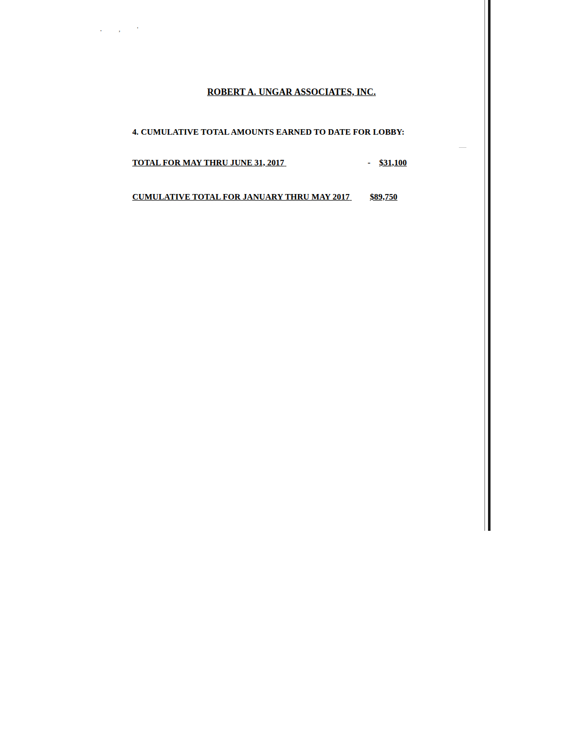.,'
ROBERT A. UNGAR ASSOCIATES, INC.
4. CUMULATIVE TOTAL AMOUNTS EARNED TO DATE FOR LOBBY:
TOTAL FOR MAY THRU JUNE 31, 2017 -$31,100
CUMULATIVE TOTAL FOR JANUARY THRU MAY 2017 $89,750